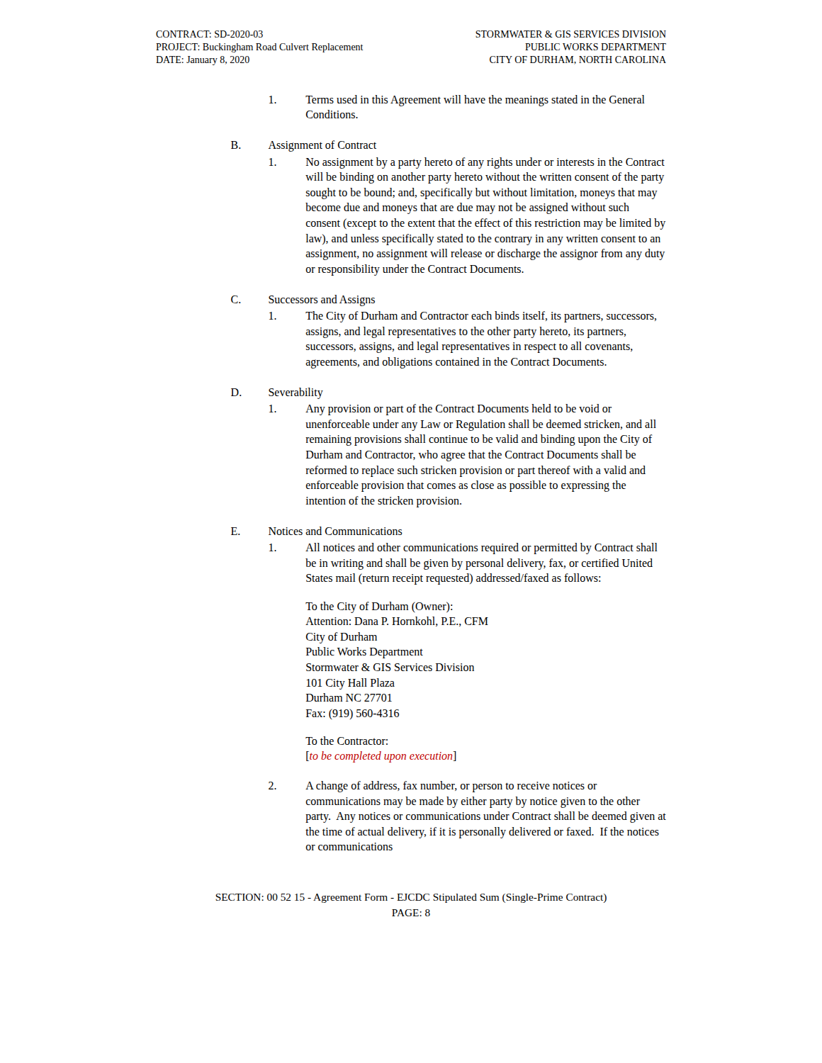CONTRACT: SD-2020-03
PROJECT: Buckingham Road Culvert Replacement
DATE: January 8, 2020
STORMWATER & GIS SERVICES DIVISION
PUBLIC WORKS DEPARTMENT
CITY OF DURHAM, NORTH CAROLINA
1.
Terms used in this Agreement will have the meanings stated in the General Conditions.
B.
Assignment of Contract
1.
No assignment by a party hereto of any rights under or interests in the Contract will be binding on another party hereto without the written consent of the party sought to be bound; and, specifically but without limitation, moneys that may become due and moneys that are due may not be assigned without such consent (except to the extent that the effect of this restriction may be limited by law), and unless specifically stated to the contrary in any written consent to an assignment, no assignment will release or discharge the assignor from any duty or responsibility under the Contract Documents.
C.
Successors and Assigns
1.
The City of Durham and Contractor each binds itself, its partners, successors, assigns, and legal representatives to the other party hereto, its partners, successors, assigns, and legal representatives in respect to all covenants, agreements, and obligations contained in the Contract Documents.
D.
Severability
1.
Any provision or part of the Contract Documents held to be void or unenforceable under any Law or Regulation shall be deemed stricken, and all remaining provisions shall continue to be valid and binding upon the City of Durham and Contractor, who agree that the Contract Documents shall be reformed to replace such stricken provision or part thereof with a valid and enforceable provision that comes as close as possible to expressing the intention of the stricken provision.
E.
Notices and Communications
1.
All notices and other communications required or permitted by Contract shall be in writing and shall be given by personal delivery, fax, or certified United States mail (return receipt requested) addressed/faxed as follows:
To the City of Durham (Owner):
Attention: Dana P. Hornkohl, P.E., CFM
City of Durham
Public Works Department
Stormwater & GIS Services Division
101 City Hall Plaza
Durham NC 27701
Fax: (919) 560-4316
To the Contractor:
[to be completed upon execution]
2.
A change of address, fax number, or person to receive notices or communications may be made by either party by notice given to the other party. Any notices or communications under Contract shall be deemed given at the time of actual delivery, if it is personally delivered or faxed. If the notices or communications
SECTION: 00 52 15 - Agreement Form - EJCDC Stipulated Sum (Single-Prime Contract)
PAGE: 8